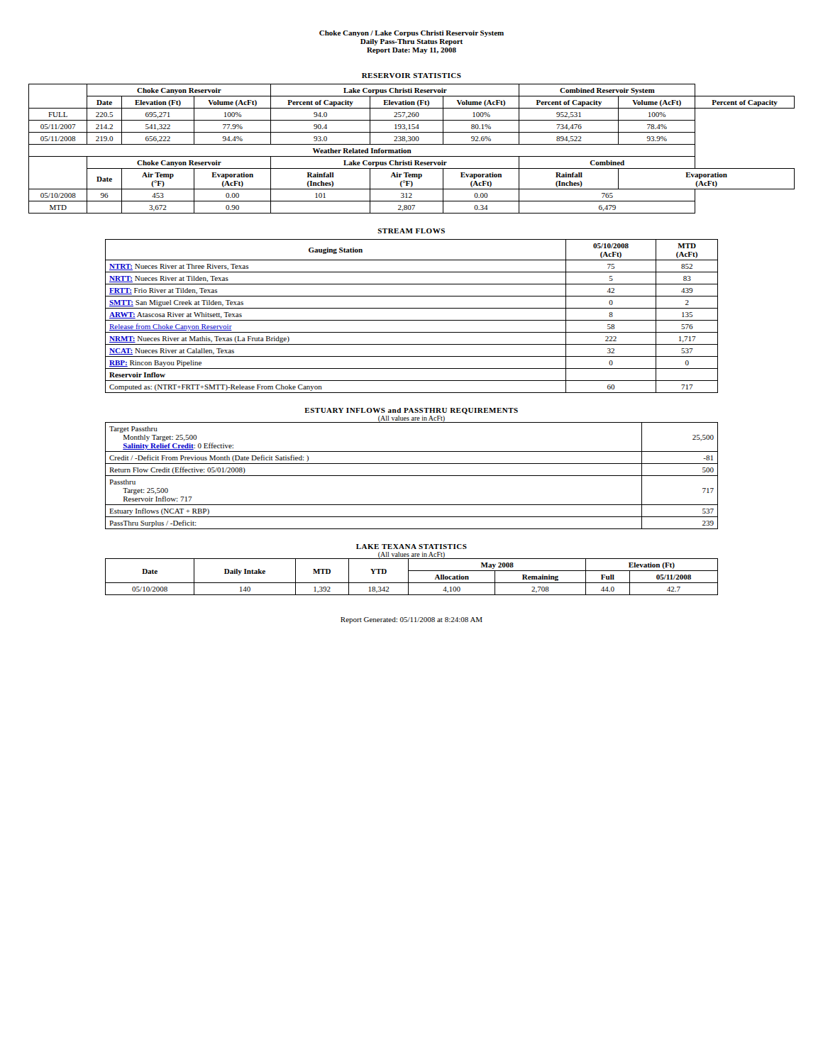Choke Canyon / Lake Corpus Christi Reservoir System
Daily Pass-Thru Status Report
Report Date: May 11, 2008
RESERVOIR STATISTICS
| | Choke Canyon Reservoir | Lake Corpus Christi Reservoir | Combined Reservoir System |
| --- | --- | --- | --- |
| Date | Elevation (Ft) | Volume (AcFt) | Percent of Capacity | Elevation (Ft) | Volume (AcFt) | Percent of Capacity | Volume (AcFt) | Percent of Capacity |
| FULL | 220.5 | 695,271 | 100% | 94.0 | 257,260 | 100% | 952,531 | 100% |
| 05/11/2007 | 214.2 | 541,322 | 77.9% | 90.4 | 193,154 | 80.1% | 734,476 | 78.4% |
| 05/11/2008 | 219.0 | 656,222 | 94.4% | 93.0 | 238,300 | 92.6% | 894,522 | 93.9% |
| Weather Related Information |
| | Choke Canyon Reservoir | Lake Corpus Christi Reservoir | Combined |
| Date | Air Temp (°F) | Evaporation (AcFt) | Rainfall (Inches) | Air Temp (°F) | Evaporation (AcFt) | Rainfall (Inches) | Evaporation (AcFt) |
| 05/10/2008 | 96 | 453 | 0.00 | 101 | 312 | 0.00 | 765 |
| MTD | | 3,672 | 0.90 | | 2,807 | 0.34 | 6,479 |
STREAM FLOWS
| Gauging Station | 05/10/2008 (AcFt) | MTD (AcFt) |
| --- | --- | --- |
| NTRT: Nueces River at Three Rivers, Texas | 75 | 852 |
| NRTT: Nueces River at Tilden, Texas | 5 | 83 |
| FRTT: Frio River at Tilden, Texas | 42 | 439 |
| SMTT: San Miguel Creek at Tilden, Texas | 0 | 2 |
| ARWT: Atascosa River at Whitsett, Texas | 8 | 135 |
| Release from Choke Canyon Reservoir | 58 | 576 |
| NRMT: Nueces River at Mathis, Texas (La Fruta Bridge) | 222 | 1,717 |
| NCAT: Nueces River at Calallen, Texas | 32 | 537 |
| RBP: Rincon Bayou Pipeline | 0 | 0 |
| Reservoir Inflow | | |
| Computed as: (NTRT+FRTT+SMTT)-Release From Choke Canyon | 60 | 717 |
ESTUARY INFLOWS and PASSTHRU REQUIREMENTS
(All values are in AcFt)
| Target Passthru Monthly Target: 25,500 Salinity Relief Credit : 0 Effective: | 25,500 |
| Credit / -Deficit From Previous Month (Date Deficit Satisfied: ) | -81 |
| Return Flow Credit (Effective: 05/01/2008) | 500 |
| Passthru Target: 25,500 Reservoir Inflow: 717 | 717 |
| Estuary Inflows (NCAT + RBP) | 537 |
| PassThru Surplus / -Deficit: | 239 |
LAKE TEXANA STATISTICS
(All values are in AcFt)
| Date | Daily Intake | MTD | YTD | May 2008 | Elevation (Ft) |
| --- | --- | --- | --- | --- | --- |
| Allocation | Remaining | Full | 05/11/2008 |
| 05/10/2008 | 140 | 1,392 | 18,342 | 4,100 | 2,708 | 44.0 | 42.7 |
Report Generated: 05/11/2008 at 8:24:08 AM